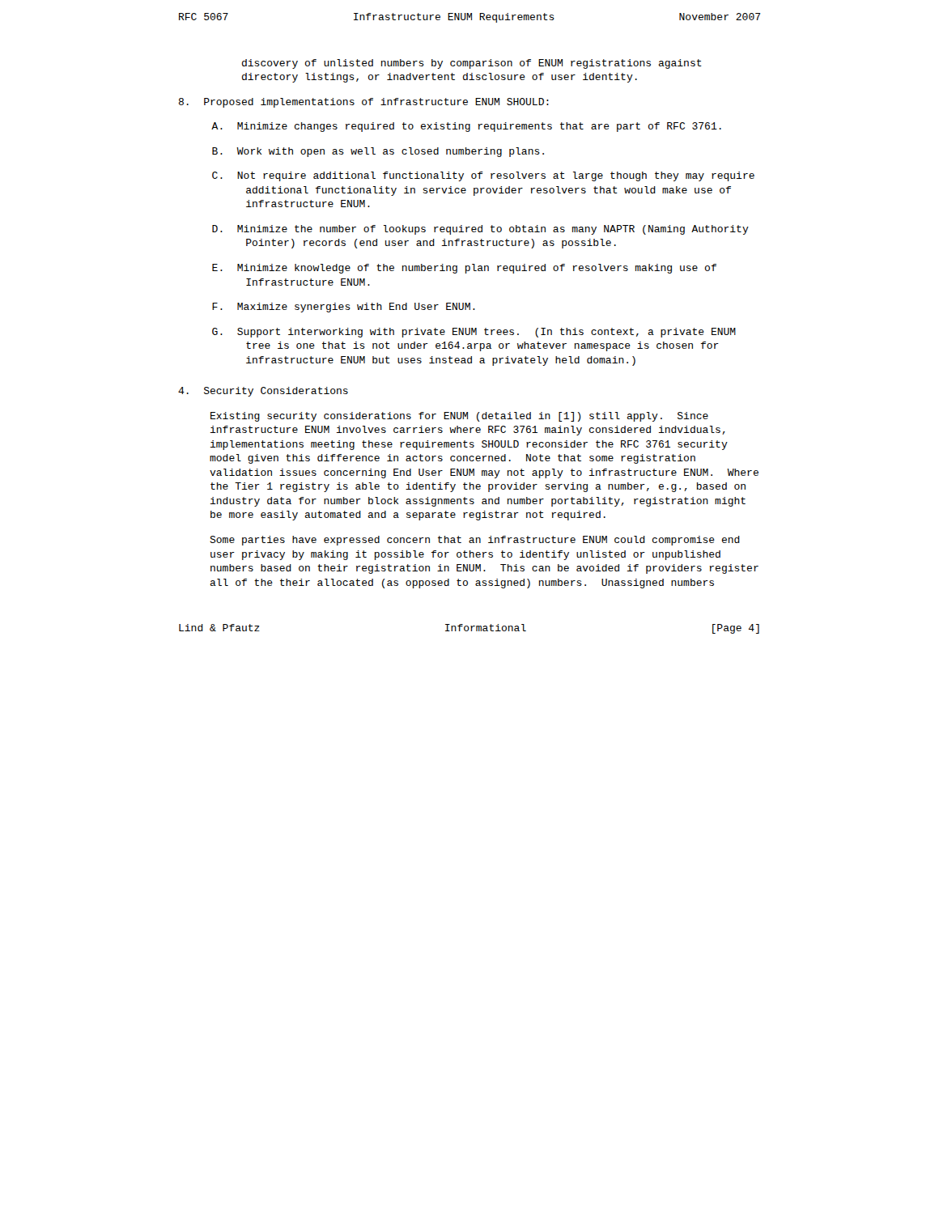RFC 5067 Infrastructure ENUM Requirements November 2007
discovery of unlisted numbers by comparison of ENUM registrations against directory listings, or inadvertent disclosure of user identity.
8. Proposed implementations of infrastructure ENUM SHOULD:
A. Minimize changes required to existing requirements that are part of RFC 3761.
B. Work with open as well as closed numbering plans.
C. Not require additional functionality of resolvers at large though they may require additional functionality in service provider resolvers that would make use of infrastructure ENUM.
D. Minimize the number of lookups required to obtain as many NAPTR (Naming Authority Pointer) records (end user and infrastructure) as possible.
E. Minimize knowledge of the numbering plan required of resolvers making use of Infrastructure ENUM.
F. Maximize synergies with End User ENUM.
G. Support interworking with private ENUM trees. (In this context, a private ENUM tree is one that is not under e164.arpa or whatever namespace is chosen for infrastructure ENUM but uses instead a privately held domain.)
4. Security Considerations
Existing security considerations for ENUM (detailed in [1]) still apply. Since infrastructure ENUM involves carriers where RFC 3761 mainly considered indviduals, implementations meeting these requirements SHOULD reconsider the RFC 3761 security model given this difference in actors concerned. Note that some registration validation issues concerning End User ENUM may not apply to infrastructure ENUM. Where the Tier 1 registry is able to identify the provider serving a number, e.g., based on industry data for number block assignments and number portability, registration might be more easily automated and a separate registrar not required.
Some parties have expressed concern that an infrastructure ENUM could compromise end user privacy by making it possible for others to identify unlisted or unpublished numbers based on their registration in ENUM. This can be avoided if providers register all of the their allocated (as opposed to assigned) numbers. Unassigned numbers
Lind & Pfautz Informational [Page 4]